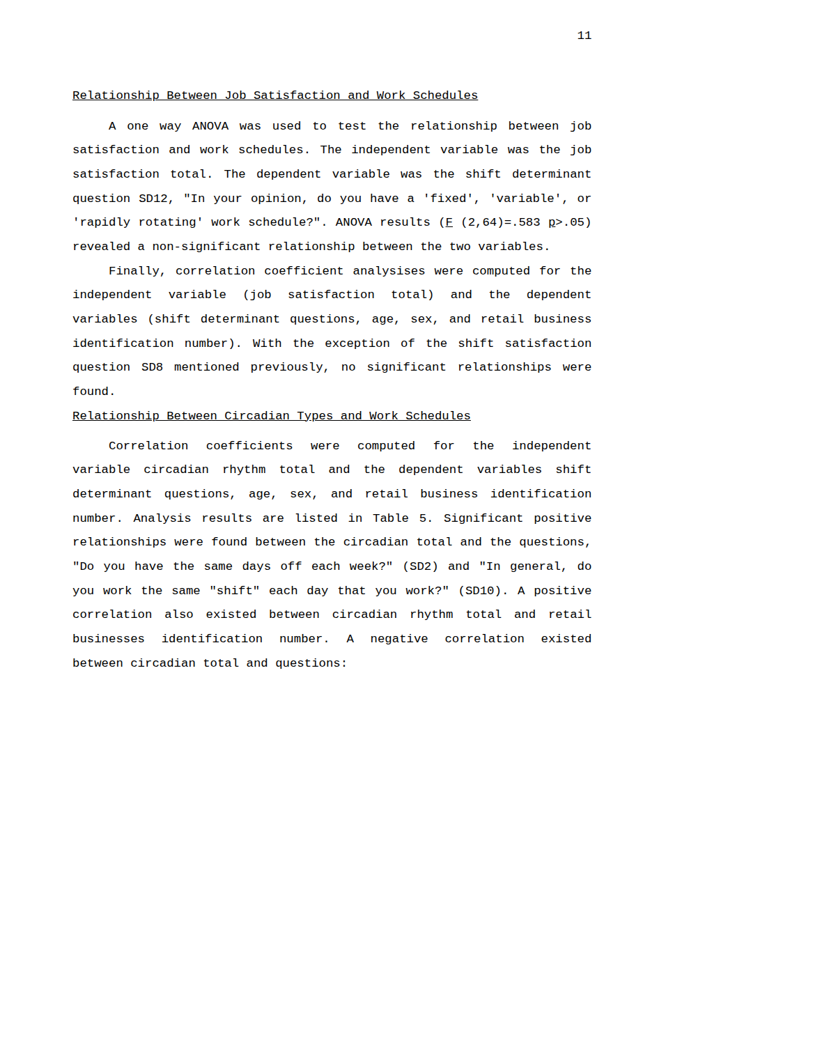11
Relationship Between Job Satisfaction and Work Schedules
A one way ANOVA was used to test the relationship between job satisfaction and work schedules. The independent variable was the job satisfaction total. The dependent variable was the shift determinant question SD12, "In your opinion, do you have a 'fixed', 'variable', or 'rapidly rotating' work schedule?". ANOVA results (F (2,64)=.583 p>.05) revealed a non-significant relationship between the two variables.
Finally, correlation coefficient analysises were computed for the independent variable (job satisfaction total) and the dependent variables (shift determinant questions, age, sex, and retail business identification number). With the exception of the shift satisfaction question SD8 mentioned previously, no significant relationships were found.
Relationship Between Circadian Types and Work Schedules
Correlation coefficients were computed for the independent variable circadian rhythm total and the dependent variables shift determinant questions, age, sex, and retail business identification number. Analysis results are listed in Table 5. Significant positive relationships were found between the circadian total and the questions, "Do you have the same days off each week?" (SD2) and "In general, do you work the same "shift" each day that you work?" (SD10). A positive correlation also existed between circadian rhythm total and retail businesses identification number. A negative correlation existed between circadian total and questions: